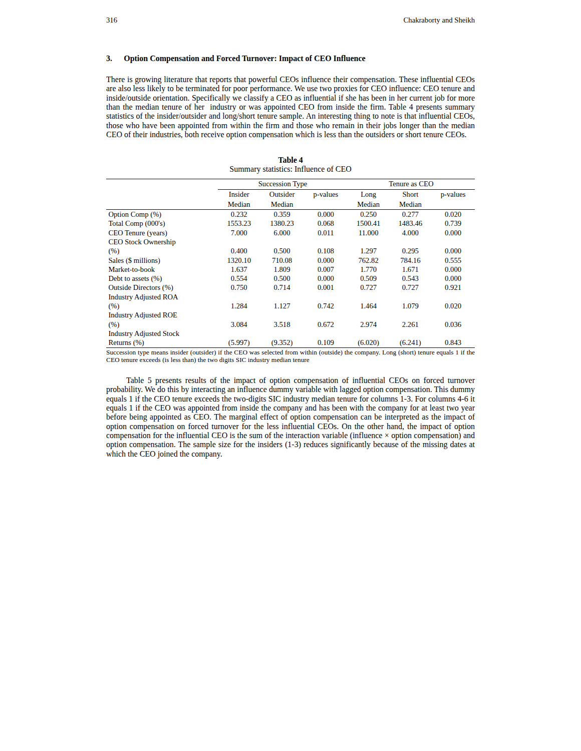316 Chakraborty and Sheikh
3. Option Compensation and Forced Turnover: Impact of CEO Influence
There is growing literature that reports that powerful CEOs influence their compensation. These influential CEOs are also less likely to be terminated for poor performance. We use two proxies for CEO influence: CEO tenure and inside/outside orientation. Specifically we classify a CEO as influential if she has been in her current job for more than the median tenure of her industry or was appointed CEO from inside the firm. Table 4 presents summary statistics of the insider/outsider and long/short tenure sample. An interesting thing to note is that influential CEOs, those who have been appointed from within the firm and those who remain in their jobs longer than the median CEO of their industries, both receive option compensation which is less than the outsiders or short tenure CEOs.
Table 4 Summary statistics: Influence of CEO
| | Succession Type | Tenure as CEO |
| --- | --- | --- |
| | Insider | Outsider | p-values | Long | Short | p-values |
| | Median | Median | | Median | Median | |
| Option Comp (%) | 0.232 | 0.359 | 0.000 | 0.250 | 0.277 | 0.020 |
| Total Comp (000's) | 1553.23 | 1380.23 | 0.068 | 1500.41 | 1483.46 | 0.739 |
| CEO Tenure (years) | 7.000 | 6.000 | 0.011 | 11.000 | 4.000 | 0.000 |
| CEO Stock Ownership | | | | | | |
| (%) | 0.400 | 0.500 | 0.108 | 1.297 | 0.295 | 0.000 |
| Sales ($ millions) | 1320.10 | 710.08 | 0.000 | 762.82 | 784.16 | 0.555 |
| Market-to-book | 1.637 | 1.809 | 0.007 | 1.770 | 1.671 | 0.000 |
| Debt to assets (%) | 0.554 | 0.500 | 0.000 | 0.509 | 0.543 | 0.000 |
| Outside Directors (%) | 0.750 | 0.714 | 0.001 | 0.727 | 0.727 | 0.921 |
| Industry Adjusted ROA | | | | | | |
| (%) | 1.284 | 1.127 | 0.742 | 1.464 | 1.079 | 0.020 |
| Industry Adjusted ROE | | | | | | |
| (%) | 3.084 | 3.518 | 0.672 | 2.974 | 2.261 | 0.036 |
| Industry Adjusted Stock | | | | | | |
| Returns (%) | (5.997) | (9.352) | 0.109 | (6.020) | (6.241) | 0.843 |
Succession type means insider (outsider) if the CEO was selected from within (outside) the company. Long (short) tenure equals 1 if the CEO tenure exceeds (is less than) the two digits SIC industry median tenure
Table 5 presents results of the impact of option compensation of influential CEOs on forced turnover probability. We do this by interacting an influence dummy variable with lagged option compensation. This dummy equals 1 if the CEO tenure exceeds the two-digits SIC industry median tenure for columns 1-3. For columns 4-6 it equals 1 if the CEO was appointed from inside the company and has been with the company for at least two year before being appointed as CEO. The marginal effect of option compensation can be interpreted as the impact of option compensation on forced turnover for the less influential CEOs. On the other hand, the impact of option compensation for the influential CEO is the sum of the interaction variable (influence × option compensation) and option compensation. The sample size for the insiders (1-3) reduces significantly because of the missing dates at which the CEO joined the company.